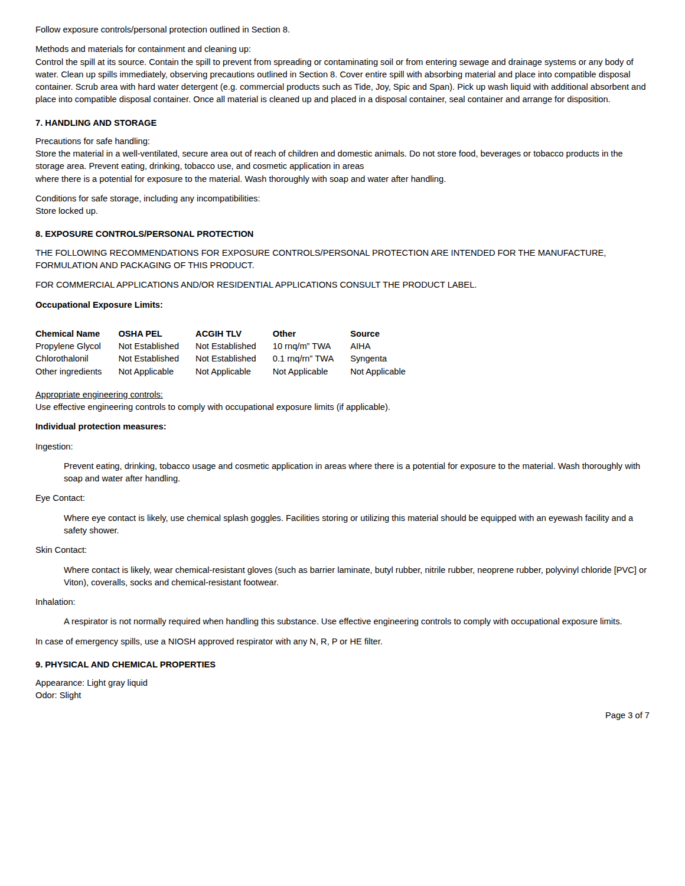Follow exposure controls/personal protection outlined in Section 8.
Methods and materials for containment and cleaning up:
Control the spill at its source. Contain the spill to prevent from spreading or contaminating soil or from entering sewage and drainage systems or any body of water. Clean up spills immediately, observing precautions outlined in Section 8. Cover entire spill with absorbing material and place into compatible disposal container. Scrub area with hard water detergent (e.g. commercial products such as Tide, Joy, Spic and Span). Pick up wash liquid with additional absorbent and place into compatible disposal container. Once all material is cleaned up and placed in a disposal container, seal container and arrange for disposition.
7. HANDLING AND STORAGE
Precautions for safe handling:
Store the material in a well-ventilated, secure area out of reach of children and domestic animals. Do not store food, beverages or tobacco products in the storage area. Prevent eating, drinking, tobacco use, and cosmetic application in areas
where there is a potential for exposure to the material. Wash thoroughly with soap and water after handling.
Conditions for safe storage, including any incompatibilities:
Store locked up.
8. EXPOSURE CONTROLS/PERSONAL PROTECTION
THE FOLLOWING RECOMMENDATIONS FOR EXPOSURE CONTROLS/PERSONAL PROTECTION ARE INTENDED FOR THE MANUFACTURE, FORMULATION AND PACKAGING OF THIS PRODUCT.
FOR COMMERCIAL APPLICATIONS AND/OR RESIDENTIAL APPLICATIONS CONSULT THE PRODUCT LABEL.
Occupational Exposure Limits:
| Chemical Name | OSHA PEL | ACGIH TLV | Other | Source |
| --- | --- | --- | --- | --- |
| Propylene Glycol | Not Established | Not Established | 10 rnq/m” TWA | AIHA |
| Chlorothalonil | Not Established | Not Established | 0.1 rnq/rn” TWA | Syngenta |
| Other ingredients | Not Applicable | Not Applicable | Not Applicable | Not Applicable |
Appropriate engineering controls:
Use effective engineering controls to comply with occupational exposure limits (if applicable).
Individual protection measures:
Ingestion:
Prevent eating, drinking, tobacco usage and cosmetic application in areas where there is a potential for exposure to the material. Wash thoroughly with soap and water after handling.
Eye Contact:
Where eye contact is likely, use chemical splash goggles. Facilities storing or utilizing this material should be equipped with an eyewash facility and a safety shower.
Skin Contact:
Where contact is likely, wear chemical-resistant gloves (such as barrier laminate, butyl rubber, nitrile rubber, neoprene rubber, polyvinyl chloride [PVC] or Viton), coveralls, socks and chemical-resistant footwear.
Inhalation:
A respirator is not normally required when handling this substance. Use effective engineering controls to comply with occupational exposure limits.
In case of emergency spills, use a NIOSH approved respirator with any N, R, P or HE filter.
9. PHYSICAL AND CHEMICAL PROPERTIES
Appearance: Light gray liquid
Odor: Slight
Page 3 of 7